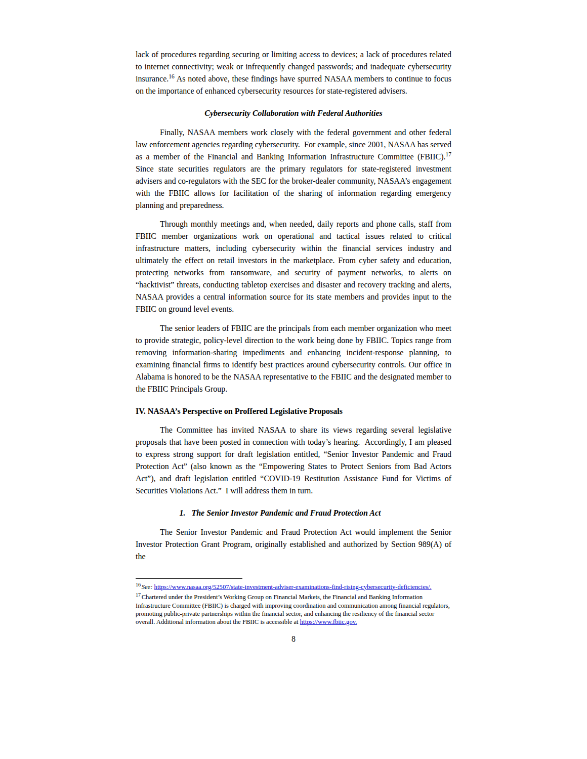lack of procedures regarding securing or limiting access to devices; a lack of procedures related to internet connectivity; weak or infrequently changed passwords; and inadequate cybersecurity insurance.16 As noted above, these findings have spurred NASAA members to continue to focus on the importance of enhanced cybersecurity resources for state-registered advisers.
Cybersecurity Collaboration with Federal Authorities
Finally, NASAA members work closely with the federal government and other federal law enforcement agencies regarding cybersecurity. For example, since 2001, NASAA has served as a member of the Financial and Banking Information Infrastructure Committee (FBIIC).17 Since state securities regulators are the primary regulators for state-registered investment advisers and co-regulators with the SEC for the broker-dealer community, NASAA’s engagement with the FBIIC allows for facilitation of the sharing of information regarding emergency planning and preparedness.
Through monthly meetings and, when needed, daily reports and phone calls, staff from FBIIC member organizations work on operational and tactical issues related to critical infrastructure matters, including cybersecurity within the financial services industry and ultimately the effect on retail investors in the marketplace. From cyber safety and education, protecting networks from ransomware, and security of payment networks, to alerts on “hacktivist” threats, conducting tabletop exercises and disaster and recovery tracking and alerts, NASAA provides a central information source for its state members and provides input to the FBIIC on ground level events.
The senior leaders of FBIIC are the principals from each member organization who meet to provide strategic, policy-level direction to the work being done by FBIIC. Topics range from removing information-sharing impediments and enhancing incident-response planning, to examining financial firms to identify best practices around cybersecurity controls. Our office in Alabama is honored to be the NASAA representative to the FBIIC and the designated member to the FBIIC Principals Group.
IV. NASAA’s Perspective on Proffered Legislative Proposals
The Committee has invited NASAA to share its views regarding several legislative proposals that have been posted in connection with today’s hearing. Accordingly, I am pleased to express strong support for draft legislation entitled, “Senior Investor Pandemic and Fraud Protection Act” (also known as the “Empowering States to Protect Seniors from Bad Actors Act”), and draft legislation entitled “COVID-19 Restitution Assistance Fund for Victims of Securities Violations Act.” I will address them in turn.
1. The Senior Investor Pandemic and Fraud Protection Act
The Senior Investor Pandemic and Fraud Protection Act would implement the Senior Investor Protection Grant Program, originally established and authorized by Section 989(A) of the
16 See: https://www.nasaa.org/52507/state-investment-adviser-examinations-find-rising-cybersecurity-deficiencies/.
17 Chartered under the President’s Working Group on Financial Markets, the Financial and Banking Information Infrastructure Committee (FBIIC) is charged with improving coordination and communication among financial regulators, promoting public-private partnerships within the financial sector, and enhancing the resiliency of the financial sector overall. Additional information about the FBIIC is accessible at https://www.fbiic.gov.
8